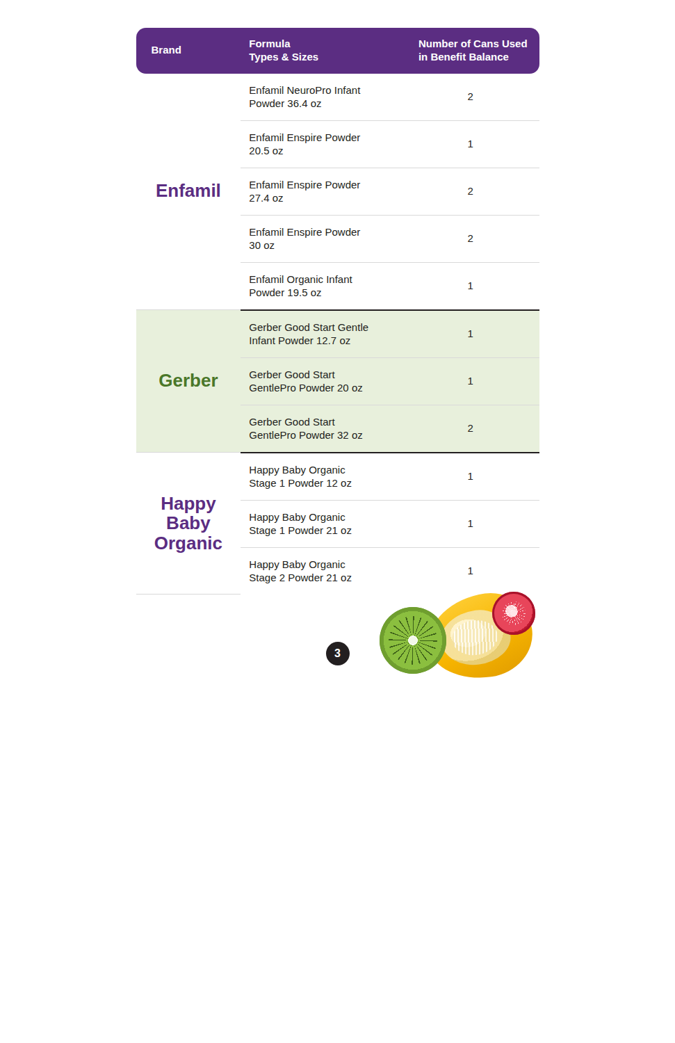| Brand | Formula Types & Sizes | Number of Cans Used in Benefit Balance |
| --- | --- | --- |
| Enfamil | Enfamil NeuroPro Infant Powder 36.4 oz | 2 |
| Enfamil Enspire Powder 20.5 oz | 1 |
| Enfamil Enspire Powder 27.4 oz | 2 |
| Enfamil Enspire Powder 30 oz | 2 |
| Enfamil Organic Infant Powder 19.5 oz | 1 |
| Gerber | Gerber Good Start Gentle Infant Powder 12.7 oz | 1 |
| Gerber Good Start GentlePro Powder 20 oz | 1 |
| Gerber Good Start GentlePro Powder 32 oz | 2 |
| Happy Baby Organic | Happy Baby Organic Stage 1 Powder 12 oz | 1 |
| Happy Baby Organic Stage 1 Powder 21 oz | 1 |
| Happy Baby Organic Stage 2 Powder 21 oz | 1 |
3